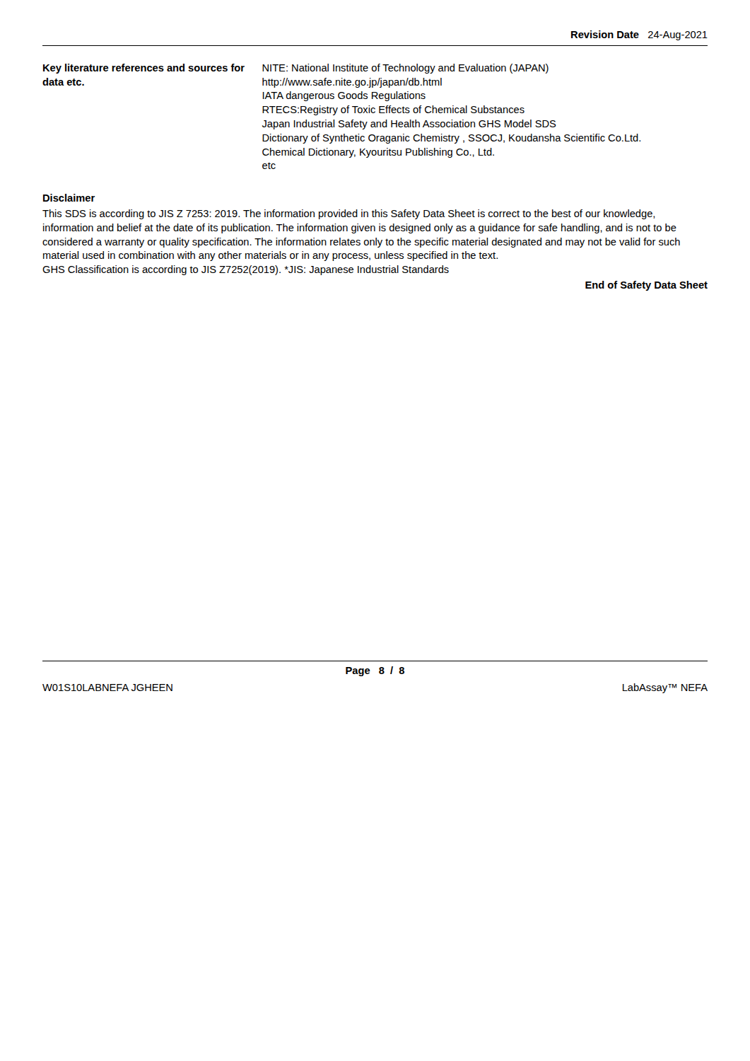Revision Date 24-Aug-2021
| Key literature references and sources for data etc. | NITE: National Institute of Technology and Evaluation (JAPAN) http://www.safe.nite.go.jp/japan/db.html IATA dangerous Goods Regulations RTECS:Registry of Toxic Effects of Chemical Substances Japan Industrial Safety and Health Association GHS Model SDS Dictionary of Synthetic Oraganic Chemistry , SSOCJ, Koudansha Scientific Co.Ltd. Chemical Dictionary, Kyouritsu Publishing Co., Ltd. etc |
Disclaimer
This SDS is according to JIS Z 7253: 2019. The information provided in this Safety Data Sheet is correct to the best of our knowledge, information and belief at the date of its publication. The information given is designed only as a guidance for safe handling, and is not to be considered a warranty or quality specification. The information relates only to the specific material designated and may not be valid for such material used in combination with any other materials or in any process, unless specified in the text.
GHS Classification is according to JIS Z7252(2019). *JIS: Japanese Industrial Standards
End of Safety Data Sheet
Page 8 / 8
W01S10LABNEFA JGHEEN LabAssay™ NEFA